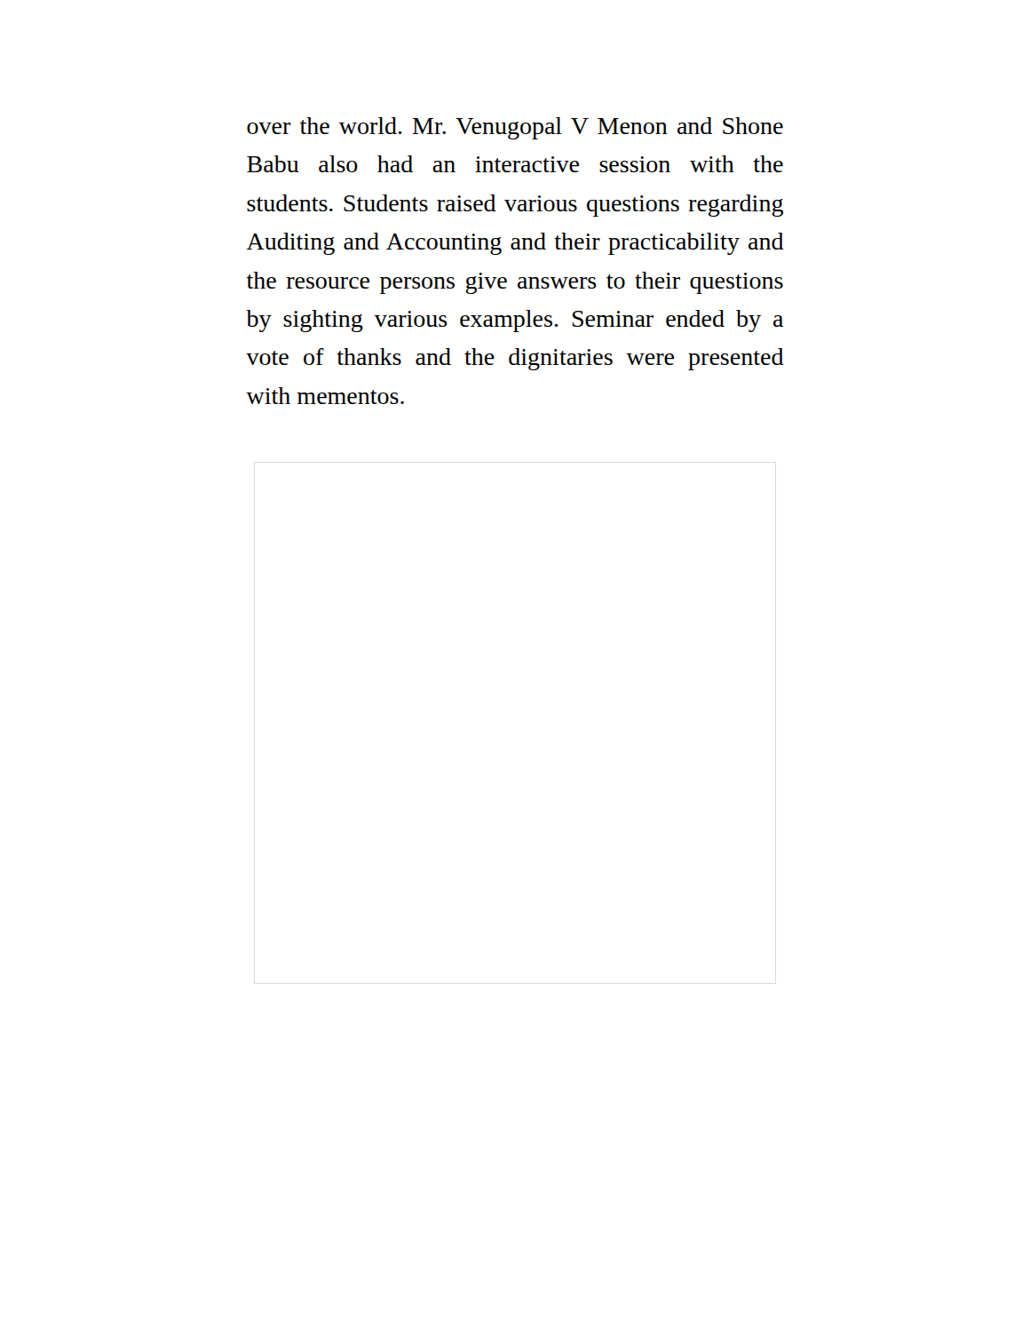over the world. Mr. Venugopal V Menon and Shone Babu also had an interactive session with the students. Students raised various questions regarding Auditing and Accounting and their practicability and the resource persons give answers to their questions by sighting various examples. Seminar ended by a vote of thanks and the dignitaries were presented with mementos.